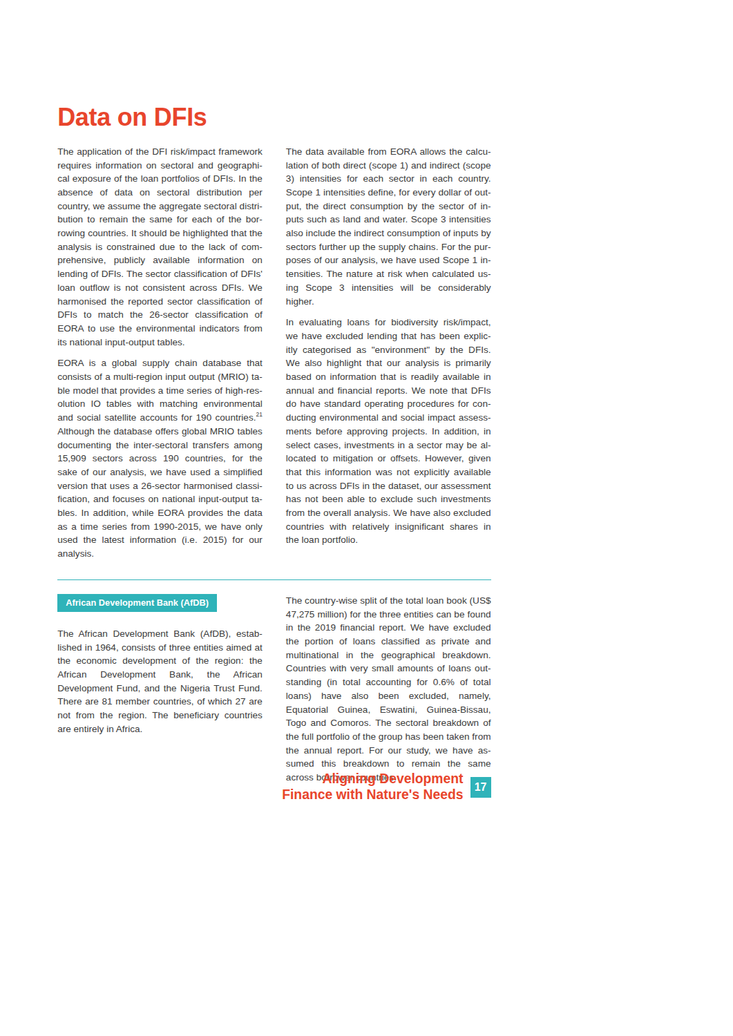Data on DFIs
The application of the DFI risk/impact framework requires information on sectoral and geographical exposure of the loan portfolios of DFIs. In the absence of data on sectoral distribution per country, we assume the aggregate sectoral distribution to remain the same for each of the borrowing countries. It should be highlighted that the analysis is constrained due to the lack of comprehensive, publicly available information on lending of DFIs. The sector classification of DFIs' loan outflow is not consistent across DFIs. We harmonised the reported sector classification of DFIs to match the 26-sector classification of EORA to use the environmental indicators from its national input-output tables.
EORA is a global supply chain database that consists of a multi-region input output (MRIO) table model that provides a time series of high-resolution IO tables with matching environmental and social satellite accounts for 190 countries.21 Although the database offers global MRIO tables documenting the inter-sectoral transfers among 15,909 sectors across 190 countries, for the sake of our analysis, we have used a simplified version that uses a 26-sector harmonised classification, and focuses on national input-output tables. In addition, while EORA provides the data as a time series from 1990-2015, we have only used the latest information (i.e. 2015) for our analysis.
The data available from EORA allows the calculation of both direct (scope 1) and indirect (scope 3) intensities for each sector in each country. Scope 1 intensities define, for every dollar of output, the direct consumption by the sector of inputs such as land and water. Scope 3 intensities also include the indirect consumption of inputs by sectors further up the supply chains. For the purposes of our analysis, we have used Scope 1 intensities. The nature at risk when calculated using Scope 3 intensities will be considerably higher.
In evaluating loans for biodiversity risk/impact, we have excluded lending that has been explicitly categorised as "environment" by the DFIs. We also highlight that our analysis is primarily based on information that is readily available in annual and financial reports. We note that DFIs do have standard operating procedures for conducting environmental and social impact assessments before approving projects. In addition, in select cases, investments in a sector may be allocated to mitigation or offsets. However, given that this information was not explicitly available to us across DFIs in the dataset, our assessment has not been able to exclude such investments from the overall analysis. We have also excluded countries with relatively insignificant shares in the loan portfolio.
African Development Bank (AfDB)
The African Development Bank (AfDB), established in 1964, consists of three entities aimed at the economic development of the region: the African Development Bank, the African Development Fund, and the Nigeria Trust Fund. There are 81 member countries, of which 27 are not from the region. The beneficiary countries are entirely in Africa.
The country-wise split of the total loan book (US$ 47,275 million) for the three entities can be found in the 2019 financial report. We have excluded the portion of loans classified as private and multinational in the geographical breakdown. Countries with very small amounts of loans outstanding (in total accounting for 0.6% of total loans) have also been excluded, namely, Equatorial Guinea, Eswatini, Guinea-Bissau, Togo and Comoros. The sectoral breakdown of the full portfolio of the group has been taken from the annual report. For our study, we have assumed this breakdown to remain the same across borrower countries.
Aligning Development
Finance with Nature's Needs
17